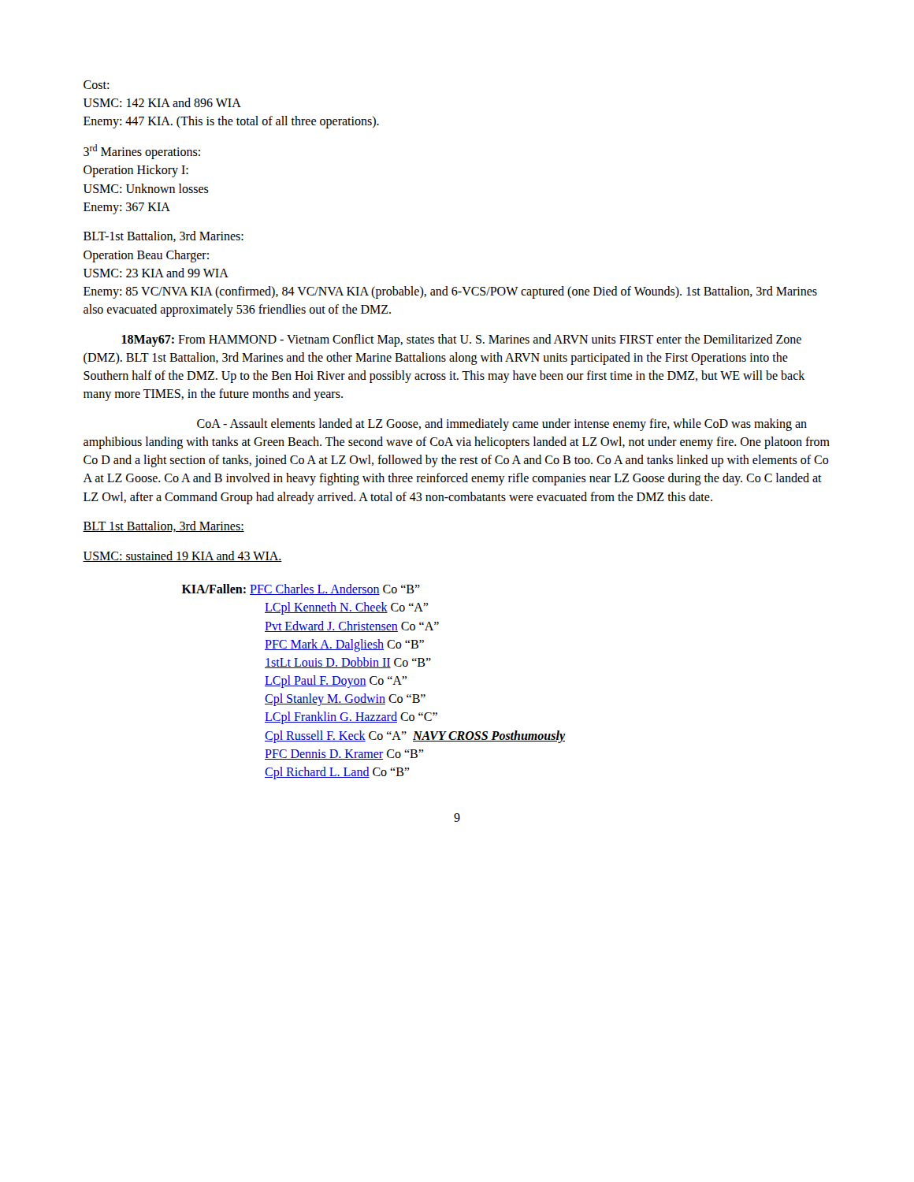Cost:
USMC: 142 KIA and 896 WIA
Enemy: 447 KIA. (This is the total of all three operations).
3rd Marines operations:
Operation Hickory I:
USMC: Unknown losses
Enemy: 367 KIA
BLT-1st Battalion, 3rd Marines:
Operation Beau Charger:
USMC: 23 KIA and 99 WIA
Enemy: 85 VC/NVA KIA (confirmed), 84 VC/NVA KIA (probable), and 6-VCS/POW captured (one Died of Wounds). 1st Battalion, 3rd Marines also evacuated approximately 536 friendlies out of the DMZ.
18May67: From HAMMOND - Vietnam Conflict Map, states that U. S. Marines and ARVN units FIRST enter the Demilitarized Zone (DMZ). BLT 1st Battalion, 3rd Marines and the other Marine Battalions along with ARVN units participated in the First Operations into the Southern half of the DMZ. Up to the Ben Hoi River and possibly across it. This may have been our first time in the DMZ, but WE will be back many more TIMES, in the future months and years.
CoA - Assault elements landed at LZ Goose, and immediately came under intense enemy fire, while CoD was making an amphibious landing with tanks at Green Beach. The second wave of CoA via helicopters landed at LZ Owl, not under enemy fire. One platoon from Co D and a light section of tanks, joined Co A at LZ Owl, followed by the rest of Co A and Co B too. Co A and tanks linked up with elements of Co A at LZ Goose. Co A and B involved in heavy fighting with three reinforced enemy rifle companies near LZ Goose during the day. Co C landed at LZ Owl, after a Command Group had already arrived. A total of 43 non-combatants were evacuated from the DMZ this date.
BLT 1st Battalion, 3rd Marines:
USMC: sustained 19 KIA and 43 WIA.
KIA/Fallen: PFC Charles L. Anderson Co “B”
LCpl Kenneth N. Cheek Co “A”
Pvt Edward J. Christensen Co “A”
PFC Mark A. Dalgliesh Co “B”
1stLt Louis D. Dobbin II Co “B”
LCpl Paul F. Doyon Co “A”
Cpl Stanley M. Godwin Co “B”
LCpl Franklin G. Hazzard Co “C”
Cpl Russell F. Keck Co “A” NAVY CROSS Posthumously
PFC Dennis D. Kramer Co “B”
Cpl Richard L. Land Co “B”
9